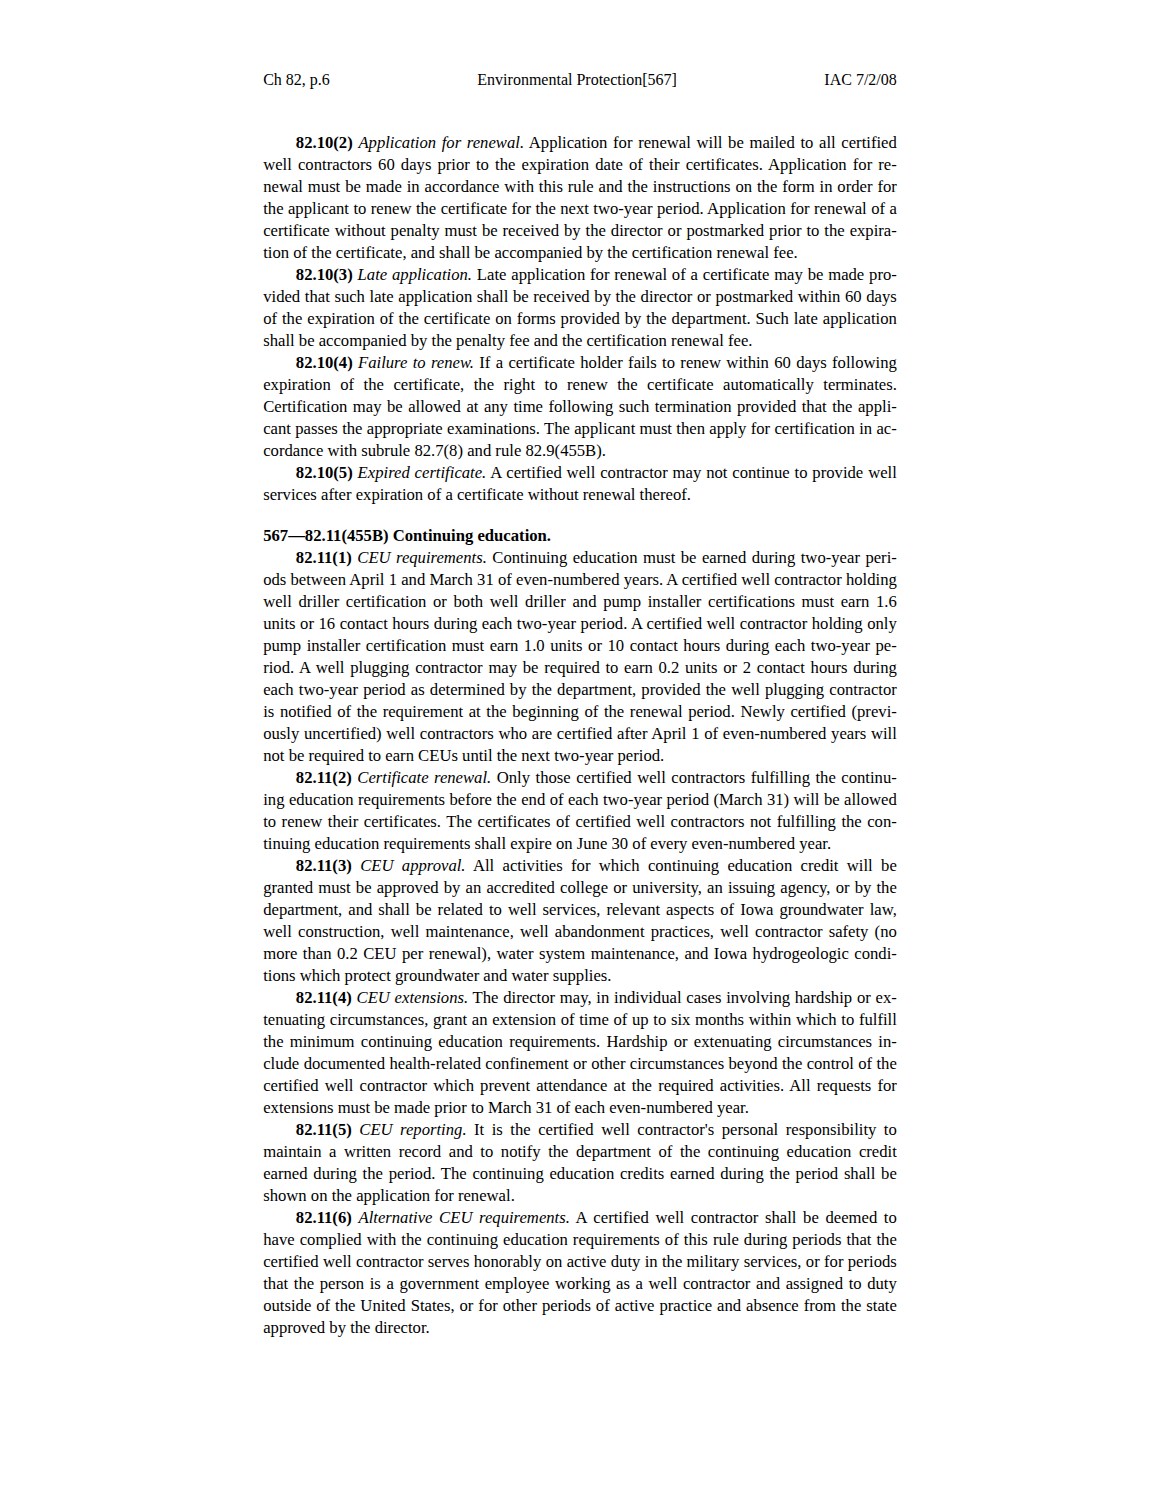Ch 82, p.6 Environmental Protection[567] IAC 7/2/08
82.10(2) Application for renewal. Application for renewal will be mailed to all certified well contractors 60 days prior to the expiration date of their certificates. Application for renewal must be made in accordance with this rule and the instructions on the form in order for the applicant to renew the certificate for the next two-year period. Application for renewal of a certificate without penalty must be received by the director or postmarked prior to the expiration of the certificate, and shall be accompanied by the certification renewal fee.
82.10(3) Late application. Late application for renewal of a certificate may be made provided that such late application shall be received by the director or postmarked within 60 days of the expiration of the certificate on forms provided by the department. Such late application shall be accompanied by the penalty fee and the certification renewal fee.
82.10(4) Failure to renew. If a certificate holder fails to renew within 60 days following expiration of the certificate, the right to renew the certificate automatically terminates. Certification may be allowed at any time following such termination provided that the applicant passes the appropriate examinations. The applicant must then apply for certification in accordance with subrule 82.7(8) and rule 82.9(455B).
82.10(5) Expired certificate. A certified well contractor may not continue to provide well services after expiration of a certificate without renewal thereof.
567—82.11(455B) Continuing education.
82.11(1) CEU requirements. Continuing education must be earned during two-year periods between April 1 and March 31 of even-numbered years. A certified well contractor holding well driller certification or both well driller and pump installer certifications must earn 1.6 units or 16 contact hours during each two-year period. A certified well contractor holding only pump installer certification must earn 1.0 units or 10 contact hours during each two-year period. A well plugging contractor may be required to earn 0.2 units or 2 contact hours during each two-year period as determined by the department, provided the well plugging contractor is notified of the requirement at the beginning of the renewal period. Newly certified (previously uncertified) well contractors who are certified after April 1 of even-numbered years will not be required to earn CEUs until the next two-year period.
82.11(2) Certificate renewal. Only those certified well contractors fulfilling the continuing education requirements before the end of each two-year period (March 31) will be allowed to renew their certificates. The certificates of certified well contractors not fulfilling the continuing education requirements shall expire on June 30 of every even-numbered year.
82.11(3) CEU approval. All activities for which continuing education credit will be granted must be approved by an accredited college or university, an issuing agency, or by the department, and shall be related to well services, relevant aspects of Iowa groundwater law, well construction, well maintenance, well abandonment practices, well contractor safety (no more than 0.2 CEU per renewal), water system maintenance, and Iowa hydrogeologic conditions which protect groundwater and water supplies.
82.11(4) CEU extensions. The director may, in individual cases involving hardship or extenuating circumstances, grant an extension of time of up to six months within which to fulfill the minimum continuing education requirements. Hardship or extenuating circumstances include documented health-related confinement or other circumstances beyond the control of the certified well contractor which prevent attendance at the required activities. All requests for extensions must be made prior to March 31 of each even-numbered year.
82.11(5) CEU reporting. It is the certified well contractor's personal responsibility to maintain a written record and to notify the department of the continuing education credit earned during the period. The continuing education credits earned during the period shall be shown on the application for renewal.
82.11(6) Alternative CEU requirements. A certified well contractor shall be deemed to have complied with the continuing education requirements of this rule during periods that the certified well contractor serves honorably on active duty in the military services, or for periods that the person is a government employee working as a well contractor and assigned to duty outside of the United States, or for other periods of active practice and absence from the state approved by the director.